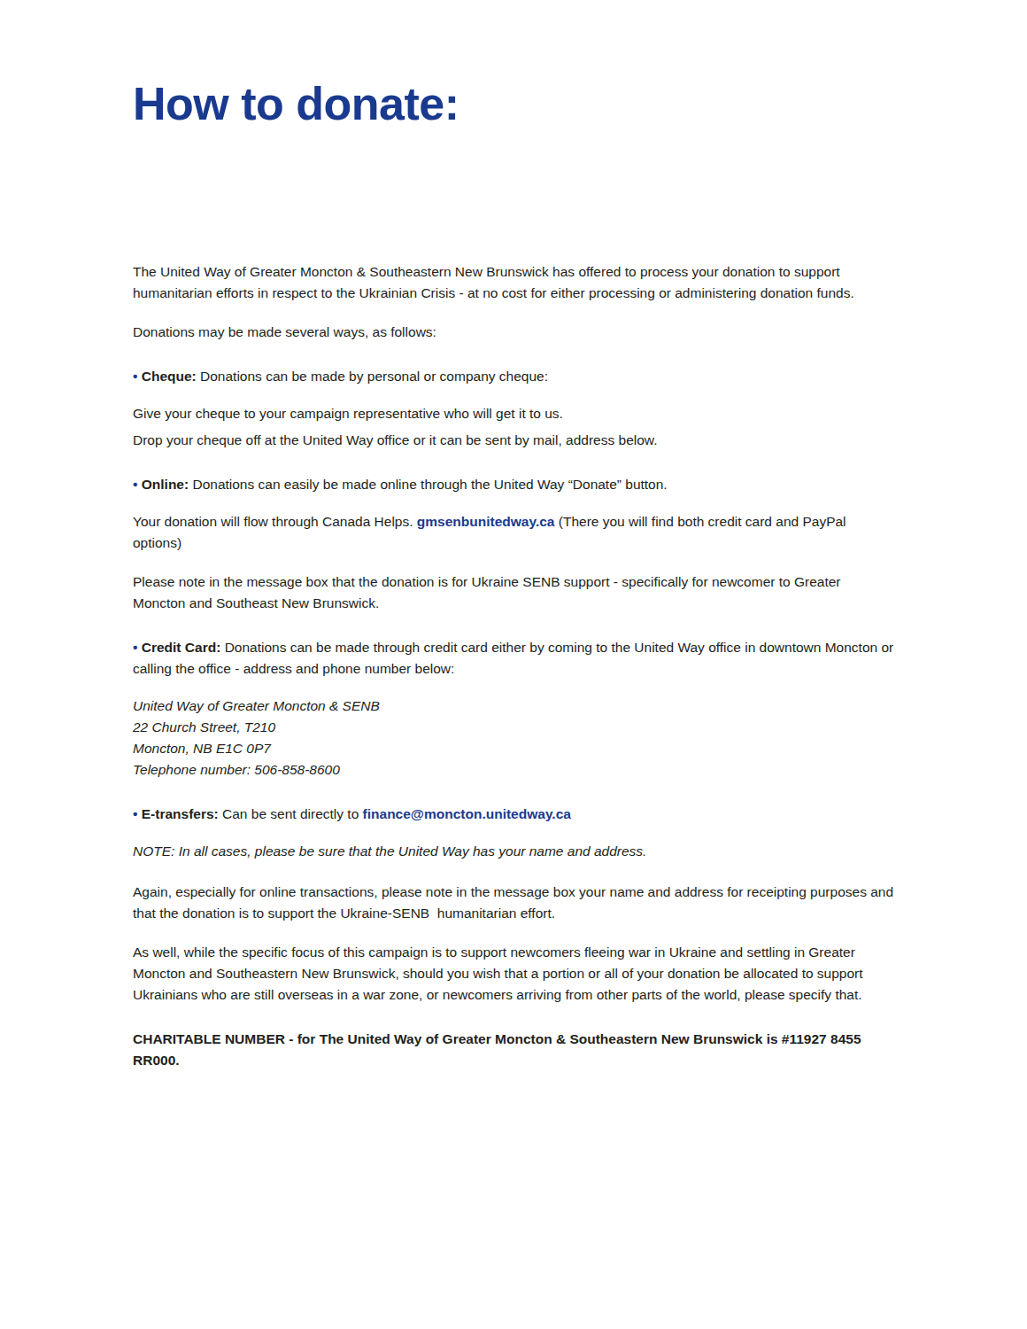How to donate:
The United Way of Greater Moncton & Southeastern New Brunswick has offered to process your donation to support humanitarian efforts in respect to the Ukrainian Crisis - at no cost for either processing or administering donation funds.
Donations may be made several ways, as follows:
• Cheque: Donations can be made by personal or company cheque:
Give your cheque to your campaign representative who will get it to us.
Drop your cheque off at the United Way office or it can be sent by mail, address below.
• Online: Donations can easily be made online through the United Way “Donate” button.
Your donation will flow through Canada Helps. gmsenbunitedway.ca (There you will find both credit card and PayPal options)
Please note in the message box that the donation is for Ukraine SENB support - specifically for newcomer to Greater Moncton and Southeast New Brunswick.
• Credit Card: Donations can be made through credit card either by coming to the United Way office in downtown Moncton or calling the office - address and phone number below:
United Way of Greater Moncton & SENB 22 Church Street, T210 Moncton, NB E1C 0P7 Telephone number: 506-858-8600
• E-transfers: Can be sent directly to finance@moncton.unitedway.ca
NOTE: In all cases, please be sure that the United Way has your name and address.
Again, especially for online transactions, please note in the message box your name and address for receipting purposes and that the donation is to support the Ukraine-SENB humanitarian effort.
As well, while the specific focus of this campaign is to support newcomers fleeing war in Ukraine and settling in Greater Moncton and Southeastern New Brunswick, should you wish that a portion or all of your donation be allocated to support Ukrainians who are still overseas in a war zone, or newcomers arriving from other parts of the world, please specify that.
CHARITABLE NUMBER - for The United Way of Greater Moncton & Southeastern New Brunswick is #11927 8455 RR000.